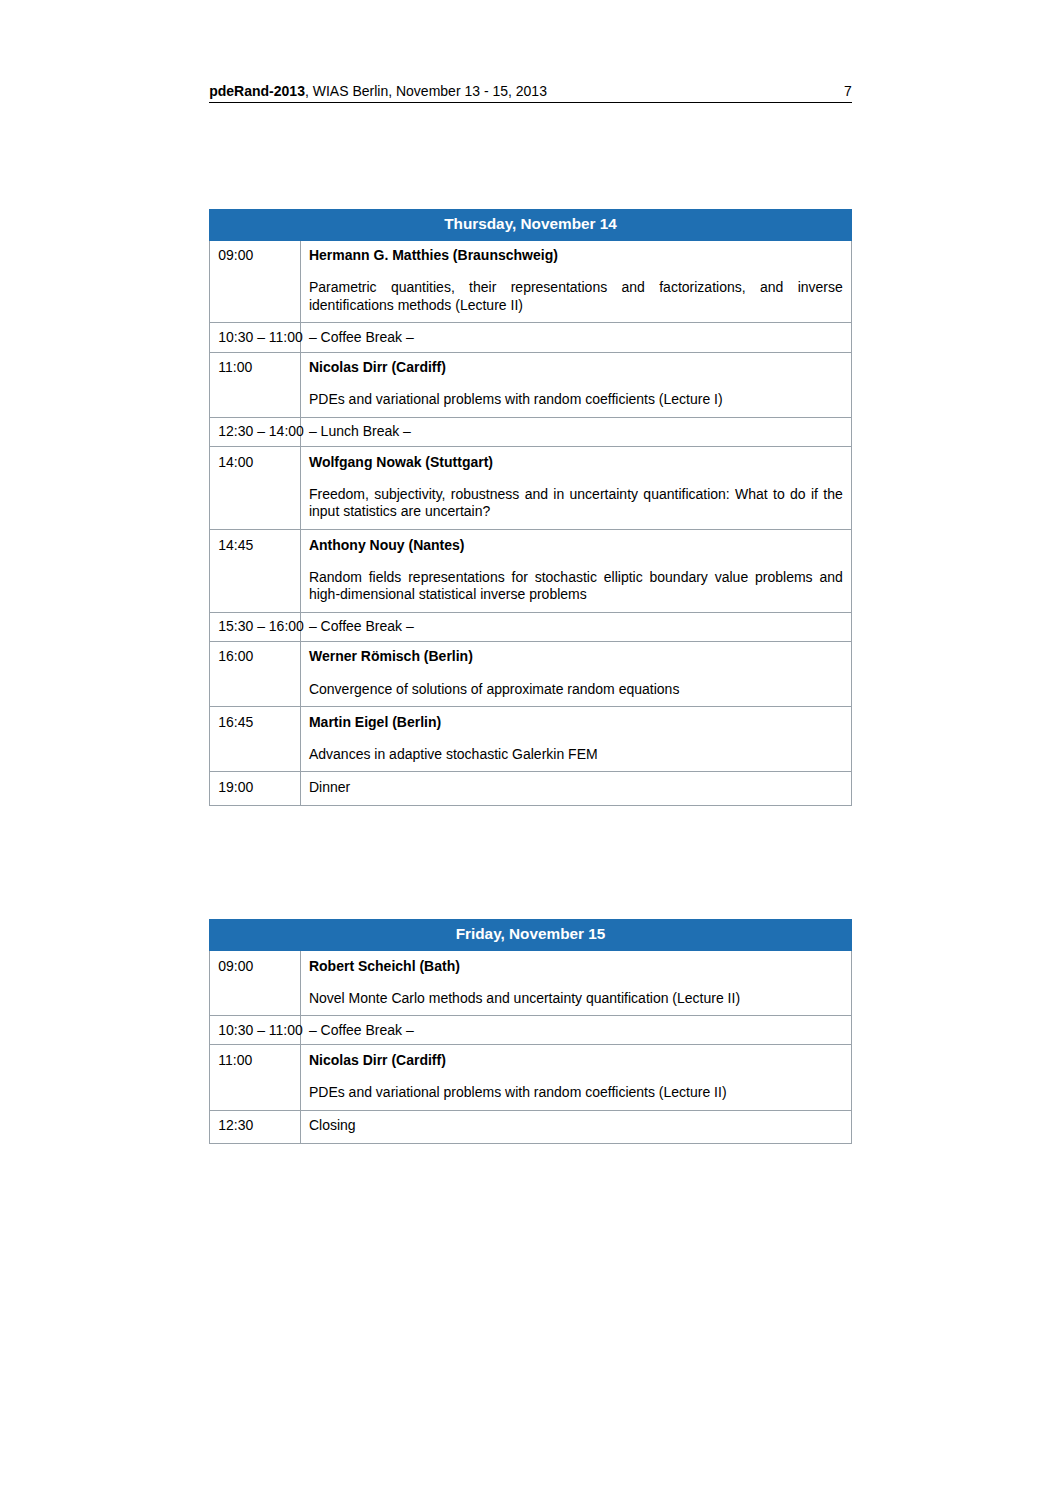pdeRand-2013, WIAS Berlin, November 13 - 15, 2013
7
| Thursday, November 14 |
| --- |
| 09:00 | Hermann G. Matthies (Braunschweig) |
| | Parametric quantities, their representations and factorizations, and inverse identifications methods (Lecture II) |
| 10:30 – 11:00 | – Coffee Break – |
| 11:00 | Nicolas Dirr (Cardiff) |
| | PDEs and variational problems with random coefficients (Lecture I) |
| 12:30 – 14:00 | – Lunch Break – |
| 14:00 | Wolfgang Nowak (Stuttgart) |
| | Freedom, subjectivity, robustness and in uncertainty quantification: What to do if the input statistics are uncertain? |
| 14:45 | Anthony Nouy (Nantes) |
| | Random fields representations for stochastic elliptic boundary value problems and high-dimensional statistical inverse problems |
| 15:30 – 16:00 | – Coffee Break – |
| 16:00 | Werner Römisch (Berlin) |
| | Convergence of solutions of approximate random equations |
| 16:45 | Martin Eigel (Berlin) |
| | Advances in adaptive stochastic Galerkin FEM |
| 19:00 | Dinner |
| Friday, November 15 |
| --- |
| 09:00 | Robert Scheichl (Bath) |
| | Novel Monte Carlo methods and uncertainty quantification (Lecture II) |
| 10:30 – 11:00 | – Coffee Break – |
| 11:00 | Nicolas Dirr (Cardiff) |
| | PDEs and variational problems with random coefficients (Lecture II) |
| 12:30 | Closing |